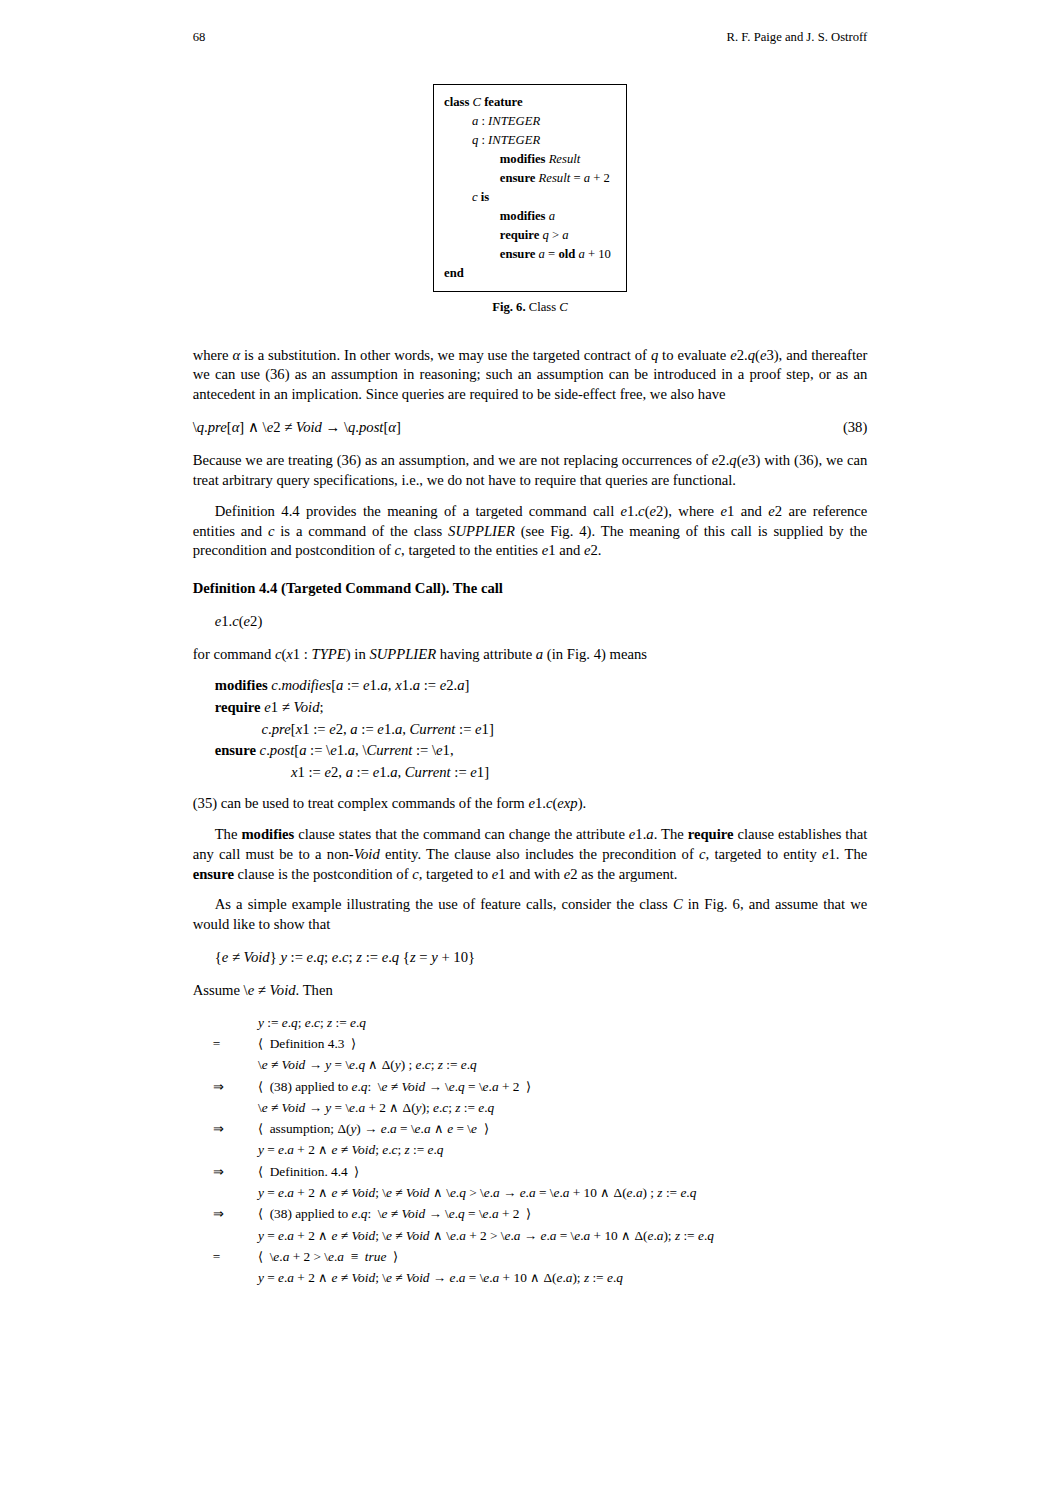68 R. F. Paige and J. S. Ostroff
class C feature
a : INTEGER
q : INTEGER
modifies Result
ensure Result = a + 2
c is
modifies a
require q > a
ensure a = old a + 10
end
Fig. 6. Class C
where α is a substitution. In other words, we may use the targeted contract of q to evaluate e2.q(e3), and thereafter we can use (36) as an assumption in reasoning; such an assumption can be introduced in a proof step, or as an antecedent in an implication. Since queries are required to be side-effect free, we also have
\q.pre[α] ∧ \e2 ≠ Void → \q.post[α]
(38)
Because we are treating (36) as an assumption, and we are not replacing occurrences of e2.q(e3) with (36), we can treat arbitrary query specifications, i.e., we do not have to require that queries are functional.
Definition 4.4 provides the meaning of a targeted command call e1.c(e2), where e1 and e2 are reference entities and c is a command of the class SUPPLIER (see Fig. 4). The meaning of this call is supplied by the precondition and postcondition of c, targeted to the entities e1 and e2.
Definition 4.4 (Targeted Command Call). The call
e1.c(e2)
for command c(x1 : TYPE) in SUPPLIER having attribute a (in Fig. 4) means
modifies c.modifies[a := e1.a, x1.a := e2.a]
require e1 ≠ Void;
c.pre[x1 := e2, a := e1.a, Current := e1]
ensure c.post[a := \e1.a, \Current := \e1,
x1 := e2, a := e1.a, Current := e1]
(35) can be used to treat complex commands of the form e1.c(exp).
The modifies clause states that the command can change the attribute e1.a. The require clause establishes that any call must be to a non-Void entity. The clause also includes the precondition of c, targeted to entity e1. The ensure clause is the postcondition of c, targeted to e1 and with e2 as the argument.
As a simple example illustrating the use of feature calls, consider the class C in Fig. 6, and assume that we would like to show that
{e ≠ Void} y := e.q; e.c; z := e.q {z = y + 10}
Assume \e ≠ Void. Then
| | y := e . q ; e . c ; z := e . q |
| = | ⟨ Definition 4.3 ⟩ |
| | \ e ≠ Void → y = \ e . q ∧ Δ( y ) ; e . c ; z := e . q |
| ⇒ | ⟨ (38) applied to e . q : \ e ≠ Void → \ e . q = \ e . a + 2 ⟩ |
| | \ e ≠ Void → y = \ e . a + 2 ∧ Δ( y ); e . c ; z := e . q |
| ⇒ | ⟨ assumption; Δ( y ) → e . a = \ e . a ∧ e = \ e ⟩ |
| | y = e . a + 2 ∧ e ≠ Void ; e . c ; z := e . q |
| ⇒ | ⟨ Definition. 4.4 ⟩ |
| | y = e . a + 2 ∧ e ≠ Void ; \ e ≠ Void ∧ \ e . q > \ e . a → e . a = \ e . a + 10 ∧ Δ( e . a ) ; z := e . q |
| ⇒ | ⟨ (38) applied to e . q : \ e ≠ Void → \ e . q = \ e . a + 2 ⟩ |
| | y = e . a + 2 ∧ e ≠ Void ; \ e ≠ Void ∧ \ e . a + 2 > \ e . a → e . a = \ e . a + 10 ∧ Δ( e . a ); z := e . q |
| = | ⟨ \ e . a + 2 > \ e . a ≡ true ⟩ |
| | y = e . a + 2 ∧ e ≠ Void ; \ e ≠ Void → e . a = \ e . a + 10 ∧ Δ( e . a ); z := e . q |